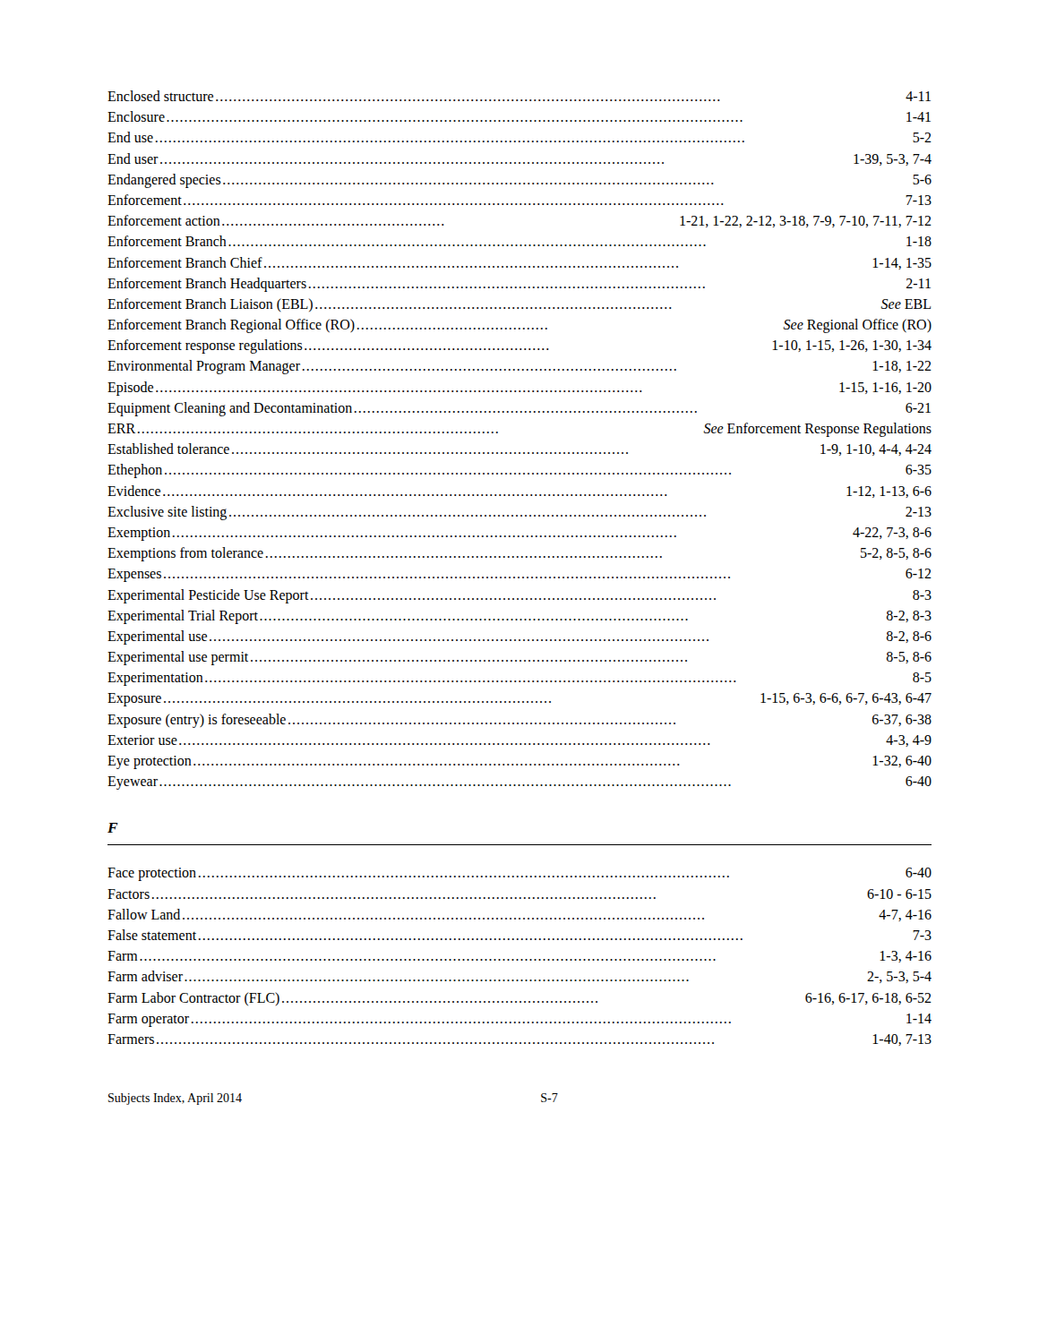Enclosed structure................................................................................................................. 4-11
Enclosure................................................................................................................................. 1-41
End use.................................................................................................................................... 5-2
End user................................................................................................................. 1-39, 5-3, 7-4
Endangered species.............................................................................................................. 5-6
Enforcement......................................................................................................................... 7-13
Enforcement action.................................................. 1-21, 1-22, 2-12, 3-18, 7-9, 7-10, 7-11, 7-12
Enforcement Branch........................................................................................................... 1-18
Enforcement Branch Chief............................................................................................. 1-14, 1-35
Enforcement Branch Headquarters......................................................................................... 2-11
Enforcement Branch Liaison (EBL)................................................................................ See EBL
Enforcement Branch Regional Office (RO)........................................... See Regional Office (RO)
Enforcement response regulations....................................................... 1-10, 1-15, 1-26, 1-30, 1-34
Environmental Program Manager.................................................................................... 1-18, 1-22
Episode............................................................................................................. 1-15, 1-16, 1-20
Equipment Cleaning and Decontamination............................................................................. 6-21
ERR................................................................................. See Enforcement Response Regulations
Established tolerance......................................................................................... 1-9, 1-10, 4-4, 4-24
Ethephon............................................................................................................................... 6-35
Evidence................................................................................................................. 1-12, 1-13, 6-6
Exclusive site listing........................................................................................................... 2-13
Exemption................................................................................................................. 4-22, 7-3, 8-6
Exemptions from tolerance......................................................................................... 5-2, 8-5, 8-6
Expenses............................................................................................................................... 6-12
Experimental Pesticide Use Report........................................................................................... 8-3
Experimental Trial Report................................................................................................ 8-2, 8-3
Experimental use................................................................................................................ 8-2, 8-6
Experimental use permit.................................................................................................. 8-5, 8-6
Experimentation....................................................................................................................... 8-5
Exposure....................................................................................... 1-15, 6-3, 6-6, 6-7, 6-43, 6-47
Exposure (entry) is foreseeable....................................................................................... 6-37, 6-38
Exterior use....................................................................................................................... 4-3, 4-9
Eye protection............................................................................................................. 1-32, 6-40
Eyewear................................................................................................................................ 6-40
F
Face protection....................................................................................................................... 6-40
Factors................................................................................................................. 6-10 - 6-15
Fallow Land..................................................................................................................... 4-7, 4-16
False statement.......................................................................................................................... 7-3
Farm................................................................................................................................. 1-3, 4-16
Farm adviser................................................................................................................. 2-, 5-3, 5-4
Farm Labor Contractor (FLC)....................................................................... 6-16, 6-17, 6-18, 6-52
Farm operator......................................................................................................................... 1-14
Farmers............................................................................................................................. 1-40, 7-13
Subjects Index, April 2014 S-7